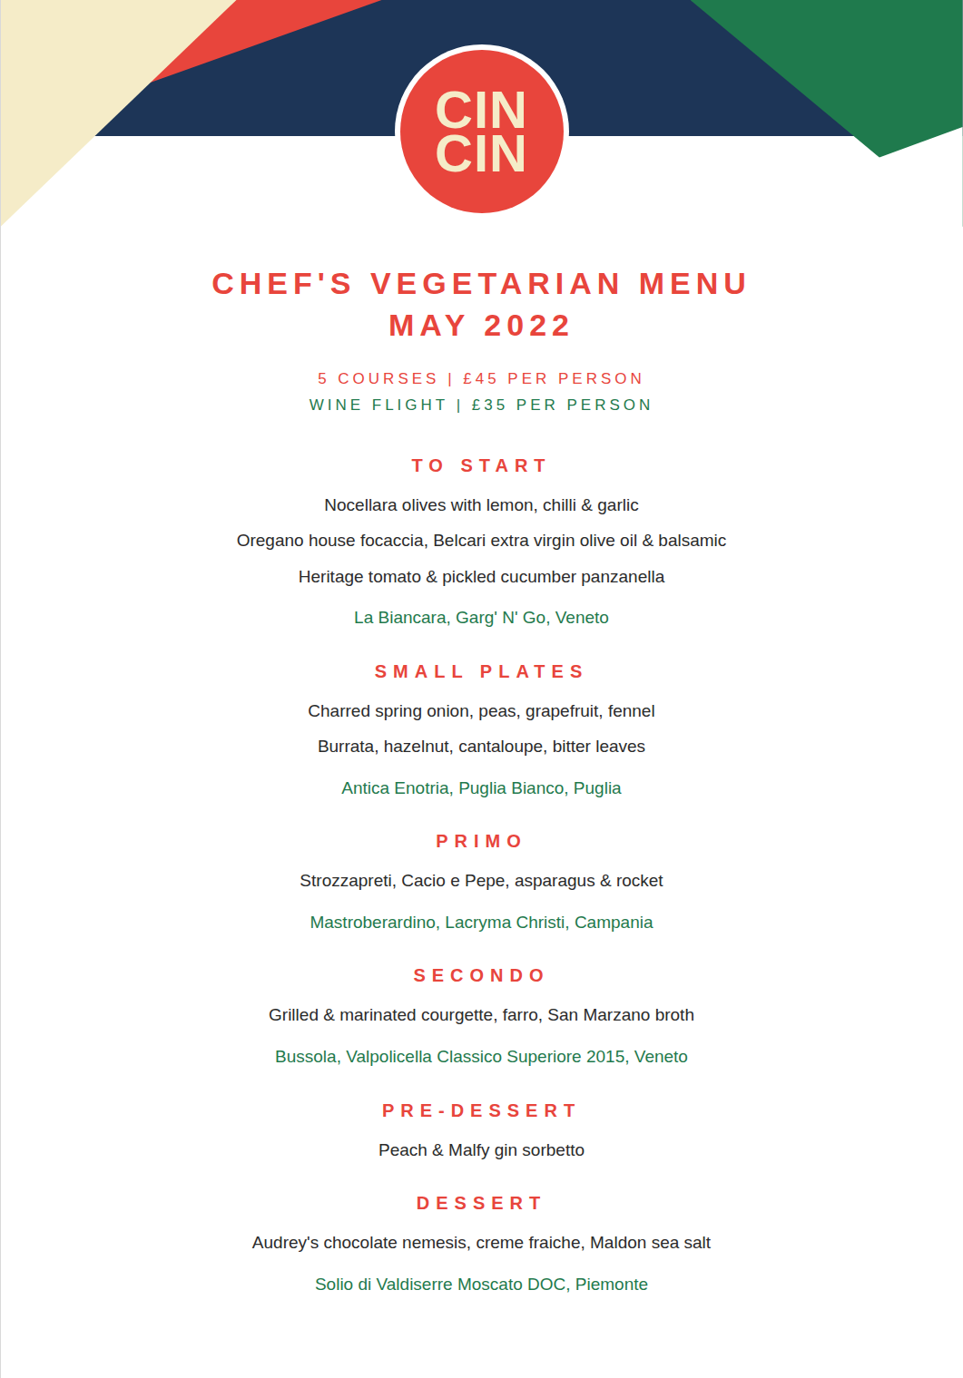CIN CIN
Chef's Vegetarian Menu
May 2022
5 Courses | £45 per person
Wine Flight | £35 per person
To Start
Nocellara olives with lemon, chilli & garlic
Oregano house focaccia, Belcari extra virgin olive oil & balsamic
Heritage tomato & pickled cucumber panzanella
La Biancara, Garg' N' Go, Veneto
Small Plates
Charred spring onion, peas, grapefruit, fennel
Burrata, hazelnut, cantaloupe, bitter leaves
Antica Enotria, Puglia Bianco, Puglia
Primo
Strozzapreti, Cacio e Pepe, asparagus & rocket
Mastroberardino, Lacryma Christi, Campania
Secondo
Grilled & marinated courgette, farro, San Marzano broth
Bussola, Valpolicella Classico Superiore 2015, Veneto
Pre-Dessert
Peach & Malfy gin sorbetto
Dessert
Audrey's chocolate nemesis, creme fraiche, Maldon sea salt
Solio di Valdiserre Moscato DOC, Piemonte